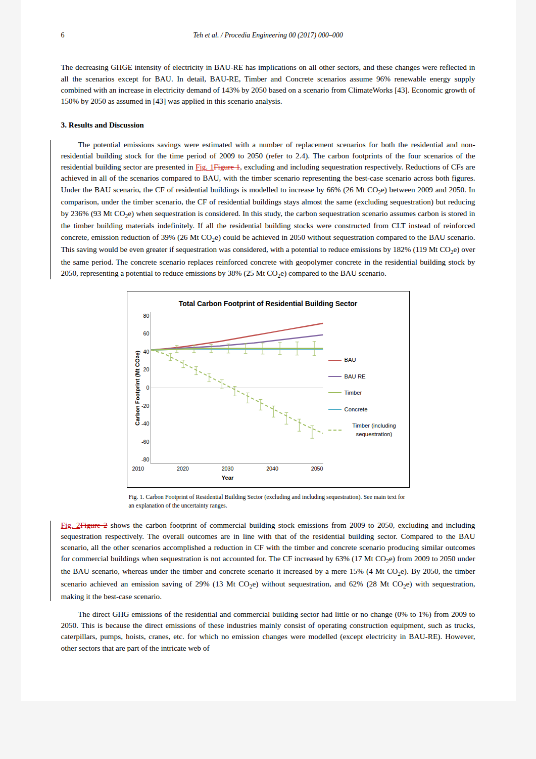6
Teh et al. / Procedia Engineering 00 (2017) 000–000
The decreasing GHGE intensity of electricity in BAU-RE has implications on all other sectors, and these changes were reflected in all the scenarios except for BAU. In detail, BAU-RE, Timber and Concrete scenarios assume 96% renewable energy supply combined with an increase in electricity demand of 143% by 2050 based on a scenario from ClimateWorks [43]. Economic growth of 150% by 2050 as assumed in [43] was applied in this scenario analysis.
3. Results and Discussion
The potential emissions savings were estimated with a number of replacement scenarios for both the residential and non-residential building stock for the time period of 2009 to 2050 (refer to 2.4). The carbon footprints of the four scenarios of the residential building sector are presented in Fig. 1 Figure 1, excluding and including sequestration respectively. Reductions of CFs are achieved in all of the scenarios compared to BAU, with the timber scenario representing the best-case scenario across both figures. Under the BAU scenario, the CF of residential buildings is modelled to increase by 66% (26 Mt CO2e) between 2009 and 2050. In comparison, under the timber scenario, the CF of residential buildings stays almost the same (excluding sequestration) but reducing by 236% (93 Mt CO2e) when sequestration is considered. In this study, the carbon sequestration scenario assumes carbon is stored in the timber building materials indefinitely. If all the residential building stocks were constructed from CLT instead of reinforced concrete, emission reduction of 39% (26 Mt CO2e) could be achieved in 2050 without sequestration compared to the BAU scenario. This saving would be even greater if sequestration was considered, with a potential to reduce emissions by 182% (119 Mt CO2e) over the same period. The concrete scenario replaces reinforced concrete with geopolymer concrete in the residential building stock by 2050, representing a potential to reduce emissions by 38% (25 Mt CO2e) compared to the BAU scenario.
Total Carbon Footprint of Residential Building Sector
Carbon Footprint (Mt CO2e)
80
60
40
20
0
-20
-40
-60
-80
20102020203020402050
Year
BAU
BAU RE
Timber
Concrete
Timber (including sequestration)
Fig. 1. Carbon Footprint of Residential Building Sector (excluding and including sequestration). See main text for an explanation of the uncertainty ranges.
Fig. 2 Figure 2 shows the carbon footprint of commercial building stock emissions from 2009 to 2050, excluding and including sequestration respectively. The overall outcomes are in line with that of the residential building sector. Compared to the BAU scenario, all the other scenarios accomplished a reduction in CF with the timber and concrete scenario producing similar outcomes for commercial buildings when sequestration is not accounted for. The CF increased by 63% (17 Mt CO2e) from 2009 to 2050 under the BAU scenario, whereas under the timber and concrete scenario it increased by a mere 15% (4 Mt CO2e). By 2050, the timber scenario achieved an emission saving of 29% (13 Mt CO2e) without sequestration, and 62% (28 Mt CO2e) with sequestration, making it the best-case scenario.
The direct GHG emissions of the residential and commercial building sector had little or no change (0% to 1%) from 2009 to 2050. This is because the direct emissions of these industries mainly consist of operating construction equipment, such as trucks, caterpillars, pumps, hoists, cranes, etc. for which no emission changes were modelled (except electricity in BAU-RE). However, other sectors that are part of the intricate web of